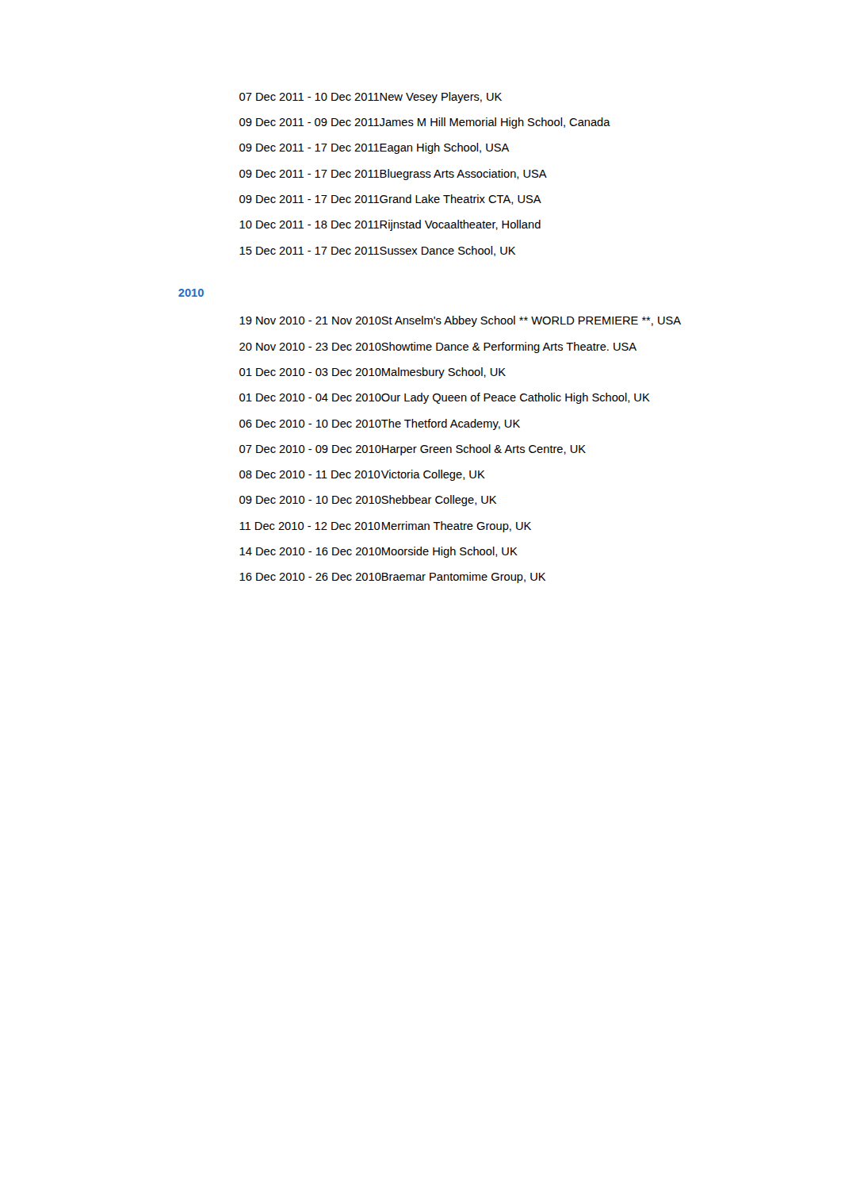| 07 Dec 2011 - 10 Dec 2011 | New Vesey Players, UK |
| 09 Dec 2011 - 09 Dec 2011 | James M Hill Memorial High School, Canada |
| 09 Dec 2011 - 17 Dec 2011 | Eagan High School, USA |
| 09 Dec 2011 - 17 Dec 2011 | Bluegrass Arts Association, USA |
| 09 Dec 2011 - 17 Dec 2011 | Grand Lake Theatrix CTA, USA |
| 10 Dec 2011 - 18 Dec 2011 | Rijnstad Vocaaltheater, Holland |
| 15 Dec 2011 - 17 Dec 2011 | Sussex Dance School, UK |
2010
| 19 Nov 2010 - 21 Nov 2010 | St Anselm's Abbey School ** WORLD PREMIERE **, USA |
| 20 Nov 2010 - 23 Dec 2010 | Showtime Dance & Performing Arts Theatre. USA |
| 01 Dec 2010 - 03 Dec 2010 | Malmesbury School, UK |
| 01 Dec 2010 - 04 Dec 2010 | Our Lady Queen of Peace Catholic High School, UK |
| 06 Dec 2010 - 10 Dec 2010 | The Thetford Academy, UK |
| 07 Dec 2010 - 09 Dec 2010 | Harper Green School & Arts Centre, UK |
| 08 Dec 2010 - 11 Dec 2010 | Victoria College, UK |
| 09 Dec 2010 - 10 Dec 2010 | Shebbear College, UK |
| 11 Dec 2010 - 12 Dec 2010 | Merriman Theatre Group, UK |
| 14 Dec 2010 - 16 Dec 2010 | Moorside High School, UK |
| 16 Dec 2010 - 26 Dec 2010 | Braemar Pantomime Group, UK |